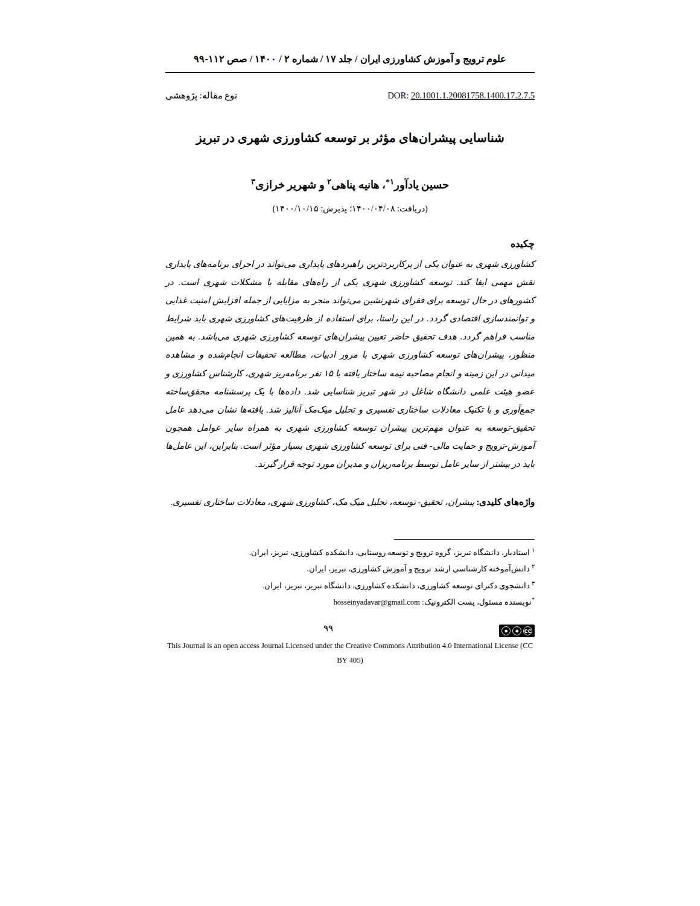علوم ترویج و آموزش کشاورزی ایران / جلد ۱۷ / شماره ۲ / ۱۴۰۰ / صص ۱۱۲-۹۹
DOR: 20.1001.1.20081758.1400.17.2.7.5 نوع مقاله: پژوهشی
شناسایی پیشران‌های مؤثر بر توسعه کشاورزی شهری در تبریز
حسین یادآور۱*، هانیه پناهی۲ و شهریر خرازی۳
(دریافت: ۱۴۰۰/۰۴/۰۸؛ پذیرش: ۱۴۰۰/۱۰/۱۵)
چکیده
کشاورزی شهری به عنوان یکی از پرکاربردترین راهبردهای پایداری می‌تواند در اجرای برنامه‌های پایداری نقش مهمی ایفا کند. توسعه کشاورزی شهری یکی از راه‌های مقابله با مشکلات شهری است. در کشورهای در حال توسعه برای فقرای شهرنشین می‌تواند منجر به مزایایی از جمله افزایش امنیت غذایی و توانمندسازی اقتصادی گردد. در این راستا، برای استفاده از ظرفیت‌های کشاورزی شهری باید شرایط مناسب فراهم گردد. هدف تحقیق حاضر تعیین پیشران‌های توسعه کشاورزی شهری می‌باشد. به همین منظور، پیشران‌های توسعه کشاورزی شهری با مرور ادبیات، مطالعه تحقیقات انجام‌شده و مشاهده میدانی در این زمینه و انجام مصاحبه نیمه ساختار یافته با ۱۵ نفر برنامه‌ریز شهری، کارشناس کشاورزی و عضو هیئت علمی دانشگاه شاغل در شهر تبریز شناسایی شد. داده‌ها با یک پرسشنامه محقق‌ساخته جمع‌آوری و با تکنیک معادلات ساختاری تفسیری و تحلیل میک‌مک آنالیز شد. یافته‌ها نشان می‌دهد عامل تحقیق-توسعه به عنوان مهم‌ترین پیشران توسعه کشاورزی شهری به همراه سایر عوامل همچون آموزش-ترویج و حمایت مالی- فنی برای توسعه کشاورزی شهری بسیار مؤثر است. بنابراین، این عامل‌ها باید در بیشتر از سایر عامل توسط برنامه‌ریزان و مدیران مورد توجه قرار گیرند.
واژه‌های کلیدی: پیشران، تحقیق- توسعه، تحلیل میک مک، کشاورزی شهری، معادلات ساختاری تفسیری.
۱ استادیار، دانشگاه تبریز، گروه ترویج و توسعه روستایی، دانشکده کشاورزی، تبریز، ایران.
۲ دانش‌آموخته کارشناسی ارشد ترویج و آموزش کشاورزی، تبریز، ایران.
۳ دانشجوی دکترای توسعه کشاورزی، دانشکده کشاورزی، دانشگاه تبریز، تبریز، ایران.
*نویسنده مسئول، پست الکترونیک: hosseinyadavar@gmail.com
cc●●
۹۹
This Journal is an open access Journal Licensed under the Creative Commons Attribution 4.0 International License (CC BY 405)